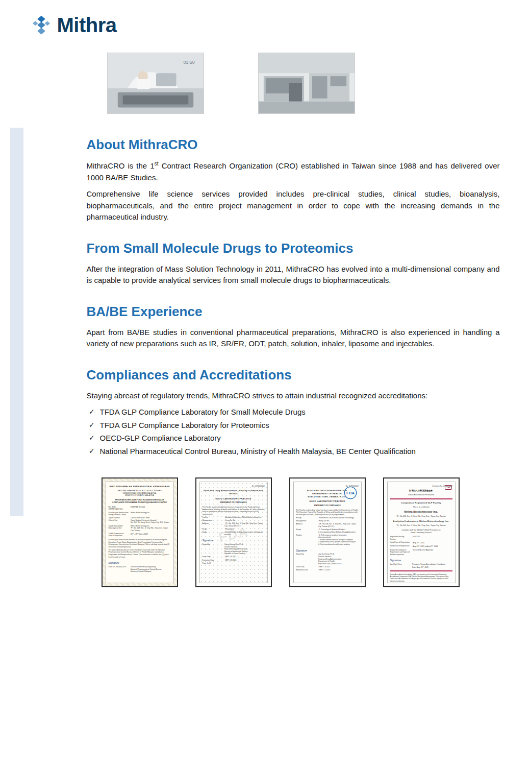Mithra
01:50
About MithraCRO
MithraCRO is the 1st Contract Research Organization (CRO) established in Taiwan since 1988 and has delivered over 1000 BA/BE Studies.
Comprehensive life science services provided includes pre-clinical studies, clinical studies, bioanalysis, biopharmaceuticals, and the entire project management in order to cope with the increasing demands in the pharmaceutical industry.
From Small Molecule Drugs to Proteomics
After the integration of Mass Solution Technology in 2011, MithraCRO has evolved into a multi-dimensional company and is capable to provide analytical services from small molecule drugs to biopharmaceuticals.
BA/BE Experience
Apart from BA/BE studies in conventional pharmaceutical preparations, MithraCRO is also experienced in handling a variety of new preparations such as IR, SR/ER, ODT, patch, solution, inhaler, liposome and injectables.
Compliances and Accreditations
Staying abreast of regulatory trends, MithraCRO strives to attain industrial recognized accreditations:
TFDA GLP Compliance Laboratory for Small Molecule Drugs
TFDA GLP Compliance Laboratory for Proteomics
OECD-GLP Compliance Laboratory
National Pharmaceutical Control Bureau, Ministry of Health Malaysia, BE Center Qualification
BIRO PENGAWALAN FARMASEUTIKAL KEBANGSAAN
NATIONAL PHARMACEUTICAL CONTROL BUREAU
KEMENTERIAN KESIHATAN MALAYSIA
MINISTRY OF HEALTH MALAYSIA
PROGRAM KOMPLIANS PUSAT KAJIAN BIOEKUIVALEN
COMPLIANCE PROGRAMME FOR BIOEQUIVALENCE CENTRE
NO. SIJIL
CERTIFICATE NO.
KKM/PBE 2019/02
Pusat Kajian Bioekuivalen
Bioequivalence Centre
Mithra Biotechnology Inc.
Tapak Protokol
Clinical Site
Clinical Research Center
Taipei Medical University Hospital
No. 252, Wu Hsing Street, Taipei City, 110, Taiwan
Tapak Bioanalitikal
Bioanalytical Site
Mithra Biotechnology Inc.
7F., No. 108, Sec. 3, Xinyi Rd., Xinyi Dist., Taipei City, Taiwan
Tarikh Pemeriksaan
Date of Inspection
24th – 28th March 2019
Pusat Kajian Bioekuivalen tersebut di atas telah diperiksa di bawah Program Komplians Pusat Kajian Bioekuivalen, Biro Pengawalan Farmaseutikal Kebangsaan, Kementerian Kesihatan Malaysia. Sijil ini sah bagi tempoh dua (2) tahun dari tarikh pengeluaran.
The above Bioequivalence Centre has been inspected under the National Pharmaceutical Control Bureau, Ministry of Health Malaysia Compliance Programme for Bioequivalence Centre. This certificate is valid for two (2) years from the date of issue.
Signature
Date: 07 January 2019
Director of Pharmacy Regulatory
National Pharmaceutical Control Bureau
Ministry of Health Malaysia
No. GLP0200004
Food and Drug Administration, Ministry of Health and Welfare
GOOD LABORATORY PRACTICE
STATEMENT OF COMPLIANCE
The Facility, as described below has been inspected by the Food and Drug Administration, Ministry of Health and Welfare of the Republic of China and found to be in compliance with the Principles of Good Laboratory Practice (GLP) requirements.
Facility
: Analytical Laboratory, Mithra Biotechnology Inc.
Management
: Feng-Ter Shi
Address
: 7F., No. 108, Sec. 3, Xinyi Rd., Xinyi Dist., Taipei City, Taiwan (R.O.C.)
Scope
: Bioanalysis
Study
: Determination of drug concentration in biological matrices
Signature
Signed by
Hsing-Hsiung Hsu, Ph.D.
Director-General
Food and Drug Administration,
Ministry of Health and Welfare,
Republic of China (Taiwan)
Issue Date
: SEP. 1 6 2021
Expiration Date
: SEP. 1 5 2024
Page 1 of 1
FDA
FDA
No. GLP0200003
FOOD AND DRUG ADMINISTRATION,
DEPARTMENT OF HEALTH,
EXECUTIVE YUAN, TAIWAN, R.O.C.
GOOD LABORATORY PRACTICE
STATEMENT OF COMPLIANCE
The Facility as described below has been inspected by the Department of Health, The Executive Yuan of the Republic of China and found to be in compliance with the Principles of Good Laboratory Practice (GLP) requirements.
Facility
: Proteomics Lab of Mass Solution Technology
Management
: Feng-Ter Shi
Address
: 7F., No.108, Sec. 3, Xinyi Rd., Xinyi Dist., Taipei City, Taiwan (R.O.C.)
Scope
: 1. Toxicological Medicinal Product
2. Investigational New Biologic Drug Applications
Studies
: 1. Full response analysis for protein pharmaceuticals
2. Protein identification for biological samples
3. Biopharmaceutical protein expression analysis
4. Post-translational modification analysis
Signature
Signed by
Jaw-Jou Kang, Ph.D.
Director-General,
Food and Drug Administration,
Department of Health,
Executive Yuan, Taiwan, R.O.C.
Issue Date
: SEP. 1 6 2021
Expiration Date
: SEP. 1 5 2024
TAF
Certificate No. GLP21-0002
財團法人全國認證基金會
Taiwan Accreditation Foundation
Compliance Registered GLP Facility
This is to certify that
Mithra Biotechnology Inc.
7F., No.108, Sec. 3, Xinyi Rd., Xinyi Dist., Taipei City, Taiwan
Analytical Laboratory, Mithra Biotechnology Inc.
7F., No.108, Sec. 3, Xinyi Rd., Xinyi Dist., Taipei City, Taiwan
Complies with No. 21/0007 OECD Principles on
Good Laboratory Practice
Registered Facility Number
: GLP 017
Initial Date of Registration
: Aug 20th, 2014
Valid Date of Registration
: Aug 20th, 2021 to Aug 19th, 2024
Scope of Compliance Registration and Types of Studies Inspected
: Described in the Appendix
Signature
Jay-Shyh Chen
President, Taiwan Accreditation Foundation
Date: Aug. 20th, 2021
Taiwan Accreditation Foundation (TAF) is a signatory of the International Laboratory Accreditation Cooperation (ILAC) Mutual Recognition Arrangement. The content of this Certificate of Accreditation, including scope of accreditation, shall be reproduced in full without any alteration.